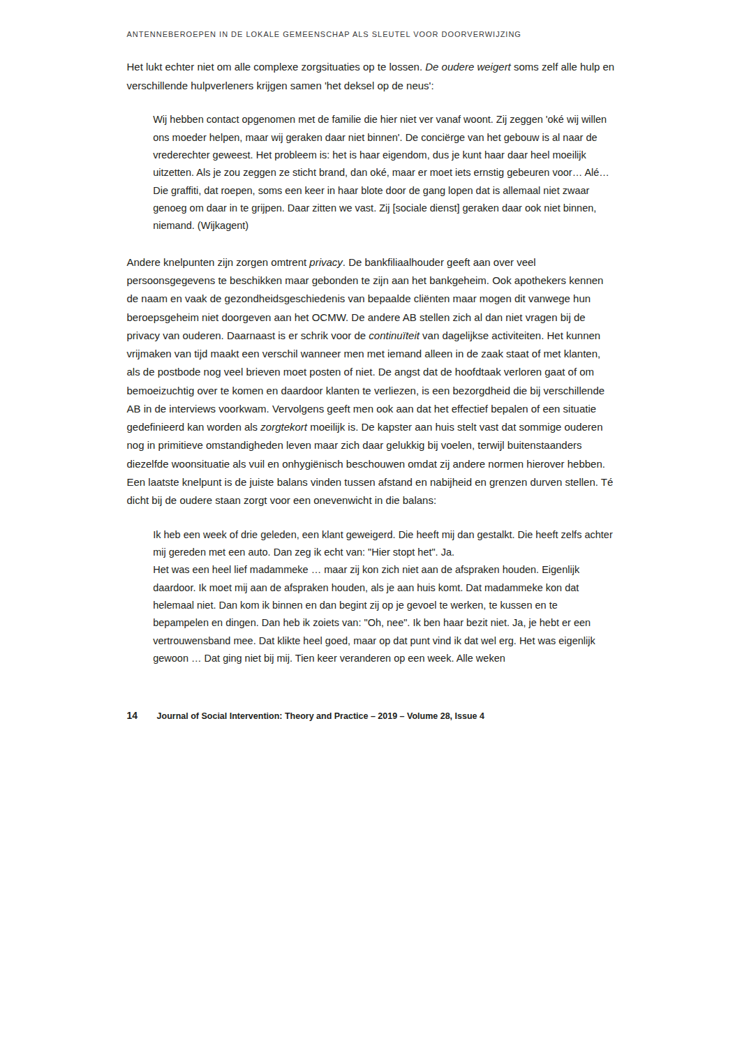Antenneberoepen in de lokale gemeenschap als sleutel voor doorverwijzing
Het lukt echter niet om alle complexe zorgsituaties op te lossen. De oudere weigert soms zelf alle hulp en verschillende hulpverleners krijgen samen 'het deksel op de neus':
Wij hebben contact opgenomen met de familie die hier niet ver vanaf woont. Zij zeggen 'oké wij willen ons moeder helpen, maar wij geraken daar niet binnen'. De conciërge van het gebouw is al naar de vrederechter geweest. Het probleem is: het is haar eigendom, dus je kunt haar daar heel moeilijk uitzetten. Als je zou zeggen ze sticht brand, dan oké, maar er moet iets ernstig gebeuren voor… Alé… Die graffiti, dat roepen, soms een keer in haar blote door de gang lopen dat is allemaal niet zwaar genoeg om daar in te grijpen. Daar zitten we vast. Zij [sociale dienst] geraken daar ook niet binnen, niemand. (Wijkagent)
Andere knelpunten zijn zorgen omtrent privacy. De bankfiliaalhouder geeft aan over veel persoonsgegevens te beschikken maar gebonden te zijn aan het bankgeheim. Ook apothekers kennen de naam en vaak de gezondheidsgeschiedenis van bepaalde cliënten maar mogen dit vanwege hun beroepsgeheim niet doorgeven aan het OCMW. De andere AB stellen zich al dan niet vragen bij de privacy van ouderen. Daarnaast is er schrik voor de continuïteit van dagelijkse activiteiten. Het kunnen vrijmaken van tijd maakt een verschil wanneer men met iemand alleen in de zaak staat of met klanten, als de postbode nog veel brieven moet posten of niet. De angst dat de hoofdtaak verloren gaat of om bemoeizuchtig over te komen en daardoor klanten te verliezen, is een bezorgdheid die bij verschillende AB in de interviews voorkwam. Vervolgens geeft men ook aan dat het effectief bepalen of een situatie gedefinieerd kan worden als zorgtekort moeilijk is. De kapster aan huis stelt vast dat sommige ouderen nog in primitieve omstandigheden leven maar zich daar gelukkig bij voelen, terwijl buitenstaanders diezelfde woonsituatie als vuil en onhygiënisch beschouwen omdat zij andere normen hierover hebben. Een laatste knelpunt is de juiste balans vinden tussen afstand en nabijheid en grenzen durven stellen. Té dicht bij de oudere staan zorgt voor een onevenwicht in die balans:
Ik heb een week of drie geleden, een klant geweigerd. Die heeft mij dan gestalkt. Die heeft zelfs achter mij gereden met een auto. Dan zeg ik echt van: "Hier stopt het". Ja.
Het was een heel lief madammeke … maar zij kon zich niet aan de afspraken houden. Eigenlijk daardoor. Ik moet mij aan de afspraken houden, als je aan huis komt. Dat madammeke kon dat helemaal niet. Dan kom ik binnen en dan begint zij op je gevoel te werken, te kussen en te bepampelen en dingen. Dan heb ik zoiets van: "Oh, nee". Ik ben haar bezit niet. Ja, je hebt er een vertrouwensband mee. Dat klikte heel goed, maar op dat punt vind ik dat wel erg. Het was eigenlijk gewoon … Dat ging niet bij mij. Tien keer veranderen op een week. Alle weken
14 Journal of Social Intervention: Theory and Practice – 2019 – Volume 28, Issue 4